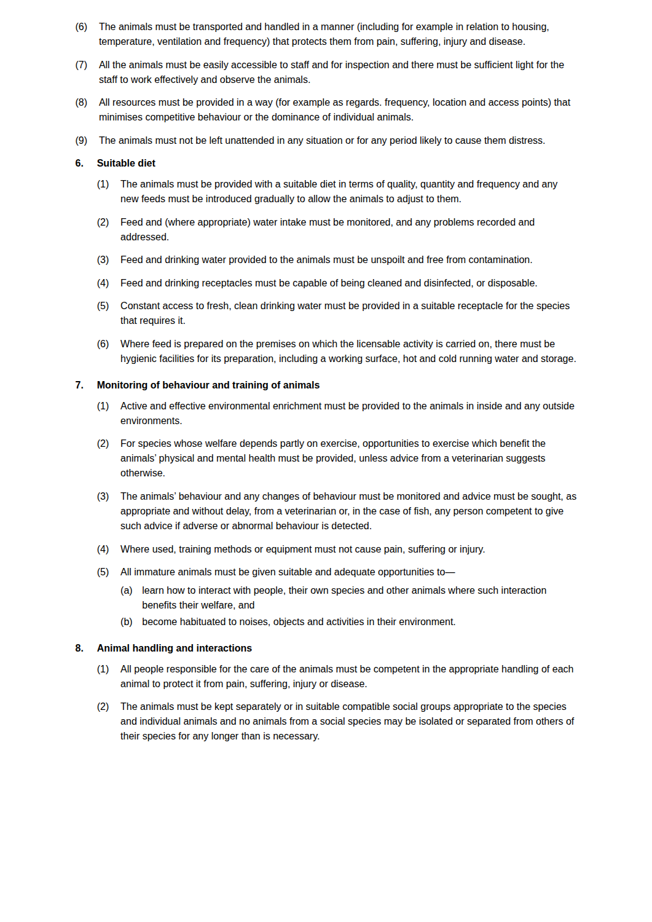(6) The animals must be transported and handled in a manner (including for example in relation to housing, temperature, ventilation and frequency) that protects them from pain, suffering, injury and disease.
(7) All the animals must be easily accessible to staff and for inspection and there must be sufficient light for the staff to work effectively and observe the animals.
(8) All resources must be provided in a way (for example as regards. frequency, location and access points) that minimises competitive behaviour or the dominance of individual animals.
(9) The animals must not be left unattended in any situation or for any period likely to cause them distress.
6. Suitable diet
(1) The animals must be provided with a suitable diet in terms of quality, quantity and frequency and any new feeds must be introduced gradually to allow the animals to adjust to them.
(2) Feed and (where appropriate) water intake must be monitored, and any problems recorded and addressed.
(3) Feed and drinking water provided to the animals must be unspoilt and free from contamination.
(4) Feed and drinking receptacles must be capable of being cleaned and disinfected, or disposable.
(5) Constant access to fresh, clean drinking water must be provided in a suitable receptacle for the species that requires it.
(6) Where feed is prepared on the premises on which the licensable activity is carried on, there must be hygienic facilities for its preparation, including a working surface, hot and cold running water and storage.
7. Monitoring of behaviour and training of animals
(1) Active and effective environmental enrichment must be provided to the animals in inside and any outside environments.
(2) For species whose welfare depends partly on exercise, opportunities to exercise which benefit the animals’ physical and mental health must be provided, unless advice from a veterinarian suggests otherwise.
(3) The animals’ behaviour and any changes of behaviour must be monitored and advice must be sought, as appropriate and without delay, from a veterinarian or, in the case of fish, any person competent to give such advice if adverse or abnormal behaviour is detected.
(4) Where used, training methods or equipment must not cause pain, suffering or injury.
(5) All immature animals must be given suitable and adequate opportunities to—
(a) learn how to interact with people, their own species and other animals where such interaction benefits their welfare, and
(b) become habituated to noises, objects and activities in their environment.
8. Animal handling and interactions
(1) All people responsible for the care of the animals must be competent in the appropriate handling of each animal to protect it from pain, suffering, injury or disease.
(2) The animals must be kept separately or in suitable compatible social groups appropriate to the species and individual animals and no animals from a social species may be isolated or separated from others of their species for any longer than is necessary.